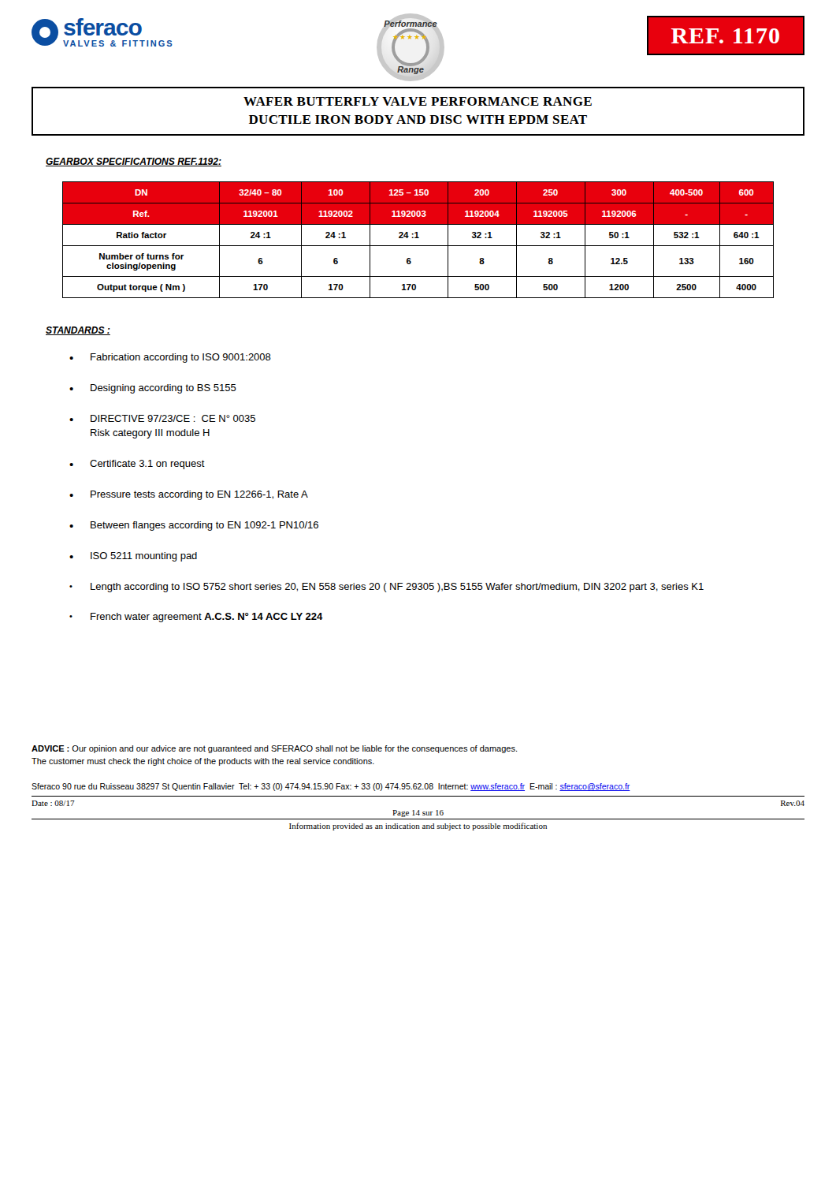sferaco
VALVES & FITTINGS
Performance
★★★★★
Range
REF. 1170
WAFER BUTTERFLY VALVE PERFORMANCE RANGE
DUCTILE IRON BODY AND DISC WITH EPDM SEAT
GEARBOX SPECIFICATIONS REF.1192:
| DN | 32/40 – 80 | 100 | 125 – 150 | 200 | 250 | 300 | 400-500 | 600 |
| --- | --- | --- | --- | --- | --- | --- | --- | --- |
| Ref. | 1192001 | 1192002 | 1192003 | 1192004 | 1192005 | 1192006 | - | - |
| Ratio factor | 24 :1 | 24 :1 | 24 :1 | 32 :1 | 32 :1 | 50 :1 | 532 :1 | 640 :1 |
| Number of turns for closing/opening | 6 | 6 | 6 | 8 | 8 | 12.5 | 133 | 160 |
| Output torque ( Nm ) | 170 | 170 | 170 | 500 | 500 | 1200 | 2500 | 4000 |
STANDARDS :
Fabrication according to ISO 9001:2008
Designing according to BS 5155
DIRECTIVE 97/23/CE : CE N° 0035
Risk category III module H
Certificate 3.1 on request
Pressure tests according to EN 12266-1, Rate A
Between flanges according to EN 1092-1 PN10/16
ISO 5211 mounting pad
Length according to ISO 5752 short series 20, EN 558 series 20 ( NF 29305 ),BS 5155 Wafer short/medium, DIN 3202 part 3, series K1
French water agreement A.C.S. N° 14 ACC LY 224
ADVICE : Our opinion and our advice are not guaranteed and SFERACO shall not be liable for the consequences of damages.
The customer must check the right choice of the products with the real service conditions.
Sferaco 90 rue du Ruisseau 38297 St Quentin Fallavier Tel: + 33 (0) 474.94.15.90 Fax: + 33 (0) 474.95.62.08 Internet: www.sferaco.fr E-mail : sferaco@sferaco.fr
Date : 08/17 Rev.04
Page 14 sur 16
Information provided as an indication and subject to possible modification